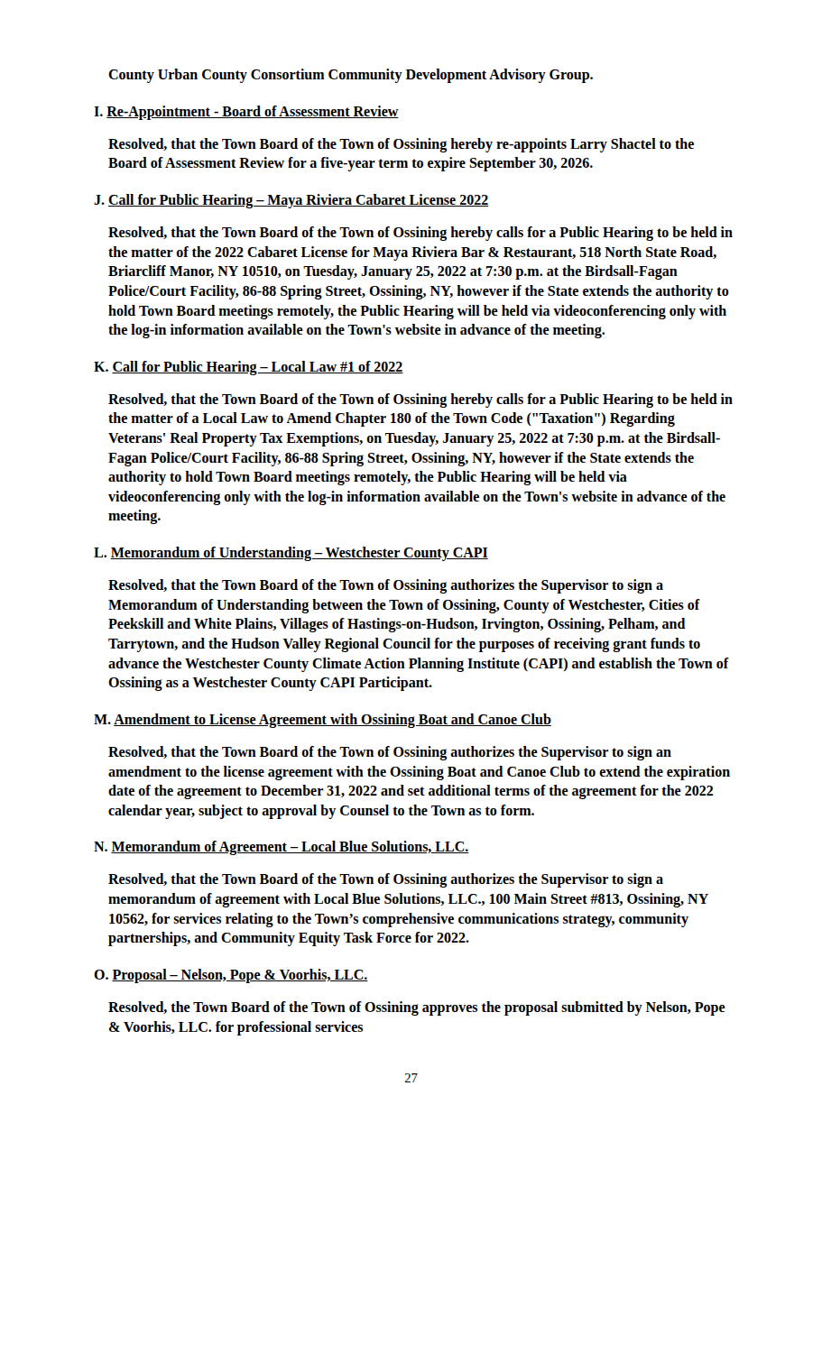County Urban County Consortium Community Development Advisory Group.
I. Re-Appointment - Board of Assessment Review
Resolved, that the Town Board of the Town of Ossining hereby re-appoints Larry Shactel to the Board of Assessment Review for a five-year term to expire September 30, 2026.
J. Call for Public Hearing – Maya Riviera Cabaret License 2022
Resolved, that the Town Board of the Town of Ossining hereby calls for a Public Hearing to be held in the matter of the 2022 Cabaret License for Maya Riviera Bar & Restaurant, 518 North State Road, Briarcliff Manor, NY 10510, on Tuesday, January 25, 2022 at 7:30 p.m. at the Birdsall-Fagan Police/Court Facility, 86-88 Spring Street, Ossining, NY, however if the State extends the authority to hold Town Board meetings remotely, the Public Hearing will be held via videoconferencing only with the log-in information available on the Town's website in advance of the meeting.
K. Call for Public Hearing – Local Law #1 of 2022
Resolved, that the Town Board of the Town of Ossining hereby calls for a Public Hearing to be held in the matter of a Local Law to Amend Chapter 180 of the Town Code ("Taxation") Regarding Veterans' Real Property Tax Exemptions, on Tuesday, January 25, 2022 at 7:30 p.m. at the Birdsall-Fagan Police/Court Facility, 86-88 Spring Street, Ossining, NY, however if the State extends the authority to hold Town Board meetings remotely, the Public Hearing will be held via videoconferencing only with the log-in information available on the Town's website in advance of the meeting.
L. Memorandum of Understanding – Westchester County CAPI
Resolved, that the Town Board of the Town of Ossining authorizes the Supervisor to sign a Memorandum of Understanding between the Town of Ossining, County of Westchester, Cities of Peekskill and White Plains, Villages of Hastings-on-Hudson, Irvington, Ossining, Pelham, and Tarrytown, and the Hudson Valley Regional Council for the purposes of receiving grant funds to advance the Westchester County Climate Action Planning Institute (CAPI) and establish the Town of Ossining as a Westchester County CAPI Participant.
M. Amendment to License Agreement with Ossining Boat and Canoe Club
Resolved, that the Town Board of the Town of Ossining authorizes the Supervisor to sign an amendment to the license agreement with the Ossining Boat and Canoe Club to extend the expiration date of the agreement to December 31, 2022 and set additional terms of the agreement for the 2022 calendar year, subject to approval by Counsel to the Town as to form.
N. Memorandum of Agreement – Local Blue Solutions, LLC.
Resolved, that the Town Board of the Town of Ossining authorizes the Supervisor to sign a memorandum of agreement with Local Blue Solutions, LLC., 100 Main Street #813, Ossining, NY 10562, for services relating to the Town’s comprehensive communications strategy, community partnerships, and Community Equity Task Force for 2022.
O. Proposal – Nelson, Pope & Voorhis, LLC.
Resolved, the Town Board of the Town of Ossining approves the proposal submitted by Nelson, Pope & Voorhis, LLC. for professional services
27